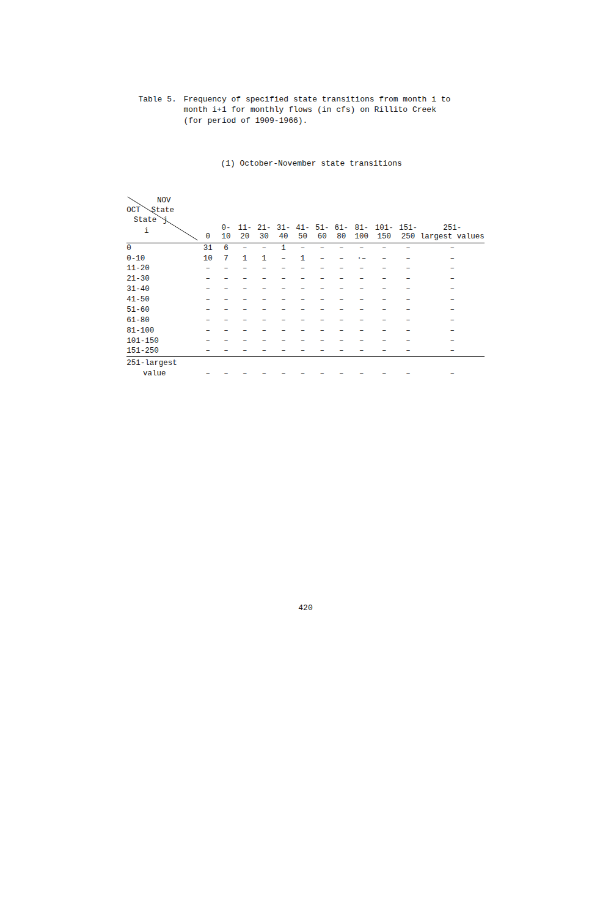Table 5.
Frequency of specified state transitions from month i to
month i+1 for monthly flows (in cfs) on Rillito Creek
(for period of 1909-1966).
(1) October-November state transitions
| NOV OCT State State j i | 0 | 0- 10 | 11- 20 | 21- 30 | 31- 40 | 41- 50 | 51- 60 | 61- 80 | 81- 100 | 101- 150 | 151- 250 | 251- largest values |
| 0 | 31 | 6 | – | – | 1 | – | – | – | – | – | – | – |
| 0-10 | 10 | 7 | 1 | 1 | – | 1 | – | – | · – | – | – | – |
| 11-20 | – | – | – | – | – | – | – | – | – | – | – | – |
| 21-30 | – | – | – | – | – | – | – | – | – | – | – | – |
| 31-40 | – | – | – | – | – | – | – | – | – | – | – | – |
| 41-50 | – | – | – | – | – | – | – | – | – | – | – | – |
| 51-60 | – | – | – | – | – | – | – | – | – | – | – | – |
| 61-80 | – | – | – | – | – | – | – | – | – | – | – | – |
| 81-100 | – | – | – | – | – | – | – | – | – | – | – | – |
| 101-150 | – | – | – | – | – | – | – | – | – | – | – | – |
| 151-250 | – | – | – | – | – | – | – | – | – | – | – | – |
| 251-largest value | – | – | – | – | – | – | – | – | – | – | – | – |
420